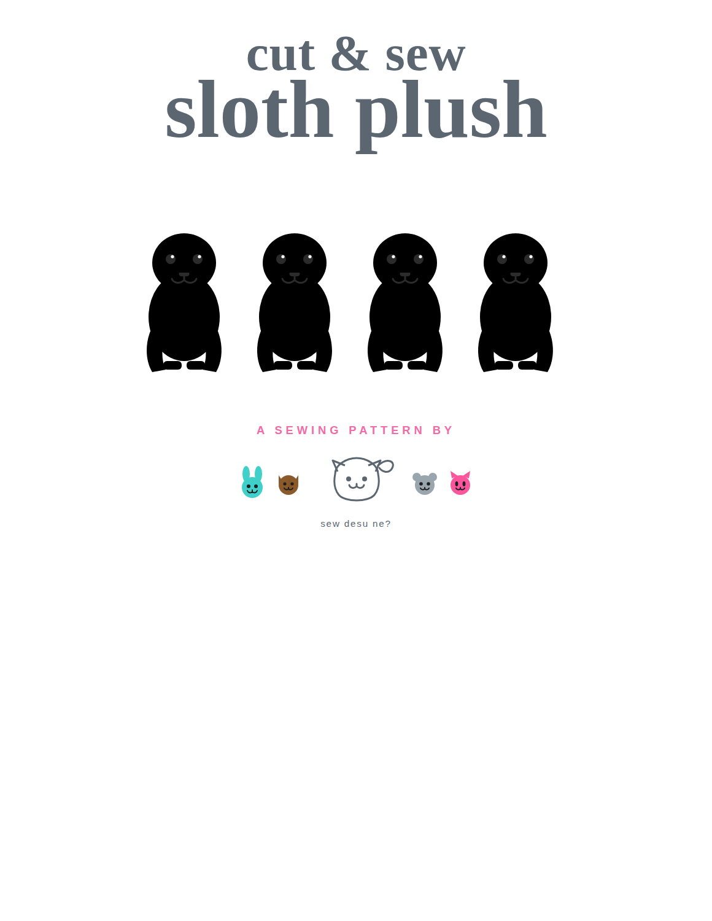cut & sew sloth plush
A sewing pattern by
sew desu ne?